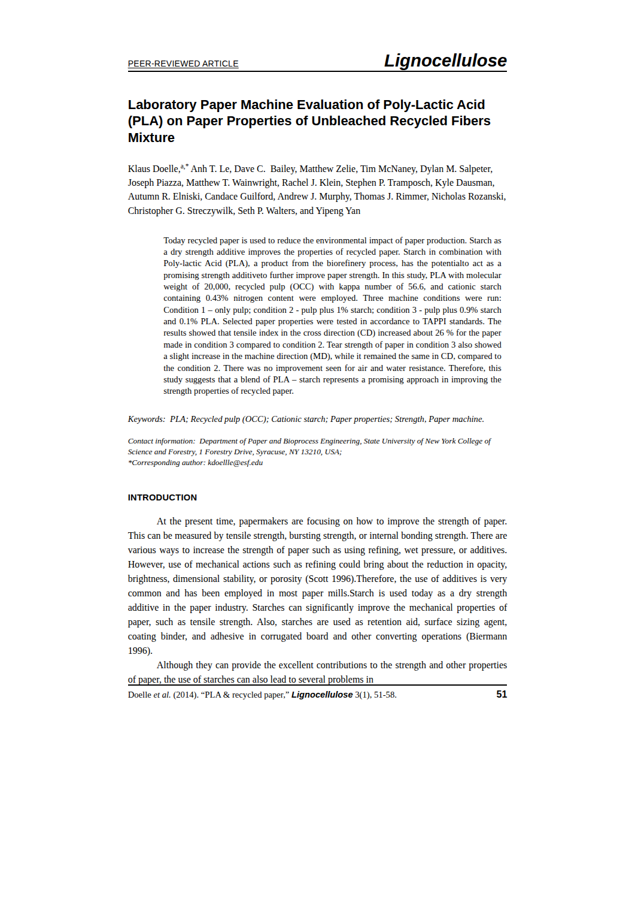PEER-REVIEWED ARTICLE Lignocellulose
Laboratory Paper Machine Evaluation of Poly-Lactic Acid (PLA) on Paper Properties of Unbleached Recycled Fibers Mixture
Klaus Doelle,a,* Anh T. Le, Dave C. Bailey, Matthew Zelie, Tim McNaney, Dylan M. Salpeter, Joseph Piazza, Matthew T. Wainwright, Rachel J. Klein, Stephen P. Tramposch, Kyle Dausman, Autumn R. Elniski, Candace Guilford, Andrew J. Murphy, Thomas J. Rimmer, Nicholas Rozanski, Christopher G. Streczywilk, Seth P. Walters, and Yipeng Yan
Today recycled paper is used to reduce the environmental impact of paper production. Starch as a dry strength additive improves the properties of recycled paper. Starch in combination with Poly-lactic Acid (PLA), a product from the biorefinery process, has the potentialto act as a promising strength additiveto further improve paper strength. In this study, PLA with molecular weight of 20,000, recycled pulp (OCC) with kappa number of 56.6, and cationic starch containing 0.43% nitrogen content were employed. Three machine conditions were run: Condition 1 – only pulp; condition 2 - pulp plus 1% starch; condition 3 - pulp plus 0.9% starch and 0.1% PLA. Selected paper properties were tested in accordance to TAPPI standards. The results showed that tensile index in the cross direction (CD) increased about 26 % for the paper made in condition 3 compared to condition 2. Tear strength of paper in condition 3 also showed a slight increase in the machine direction (MD), while it remained the same in CD, compared to the condition 2. There was no improvement seen for air and water resistance. Therefore, this study suggests that a blend of PLA – starch represents a promising approach in improving the strength properties of recycled paper.
Keywords: PLA; Recycled pulp (OCC); Cationic starch; Paper properties; Strength, Paper machine.
Contact information: Department of Paper and Bioprocess Engineering, State University of New York College of Science and Forestry, 1 Forestry Drive, Syracuse, NY 13210, USA;
*Corresponding author: kdoellle@esf.edu
INTRODUCTION
At the present time, papermakers are focusing on how to improve the strength of paper. This can be measured by tensile strength, bursting strength, or internal bonding strength. There are various ways to increase the strength of paper such as using refining, wet pressure, or additives. However, use of mechanical actions such as refining could bring about the reduction in opacity, brightness, dimensional stability, or porosity (Scott 1996).Therefore, the use of additives is very common and has been employed in most paper mills.Starch is used today as a dry strength additive in the paper industry. Starches can significantly improve the mechanical properties of paper, such as tensile strength. Also, starches are used as retention aid, surface sizing agent, coating binder, and adhesive in corrugated board and other converting operations (Biermann 1996).
Although they can provide the excellent contributions to the strength and other properties of paper, the use of starches can also lead to several problems in
Doelle et al. (2014). “PLA & recycled paper,” Lignocellulose 3(1), 51-58. 51